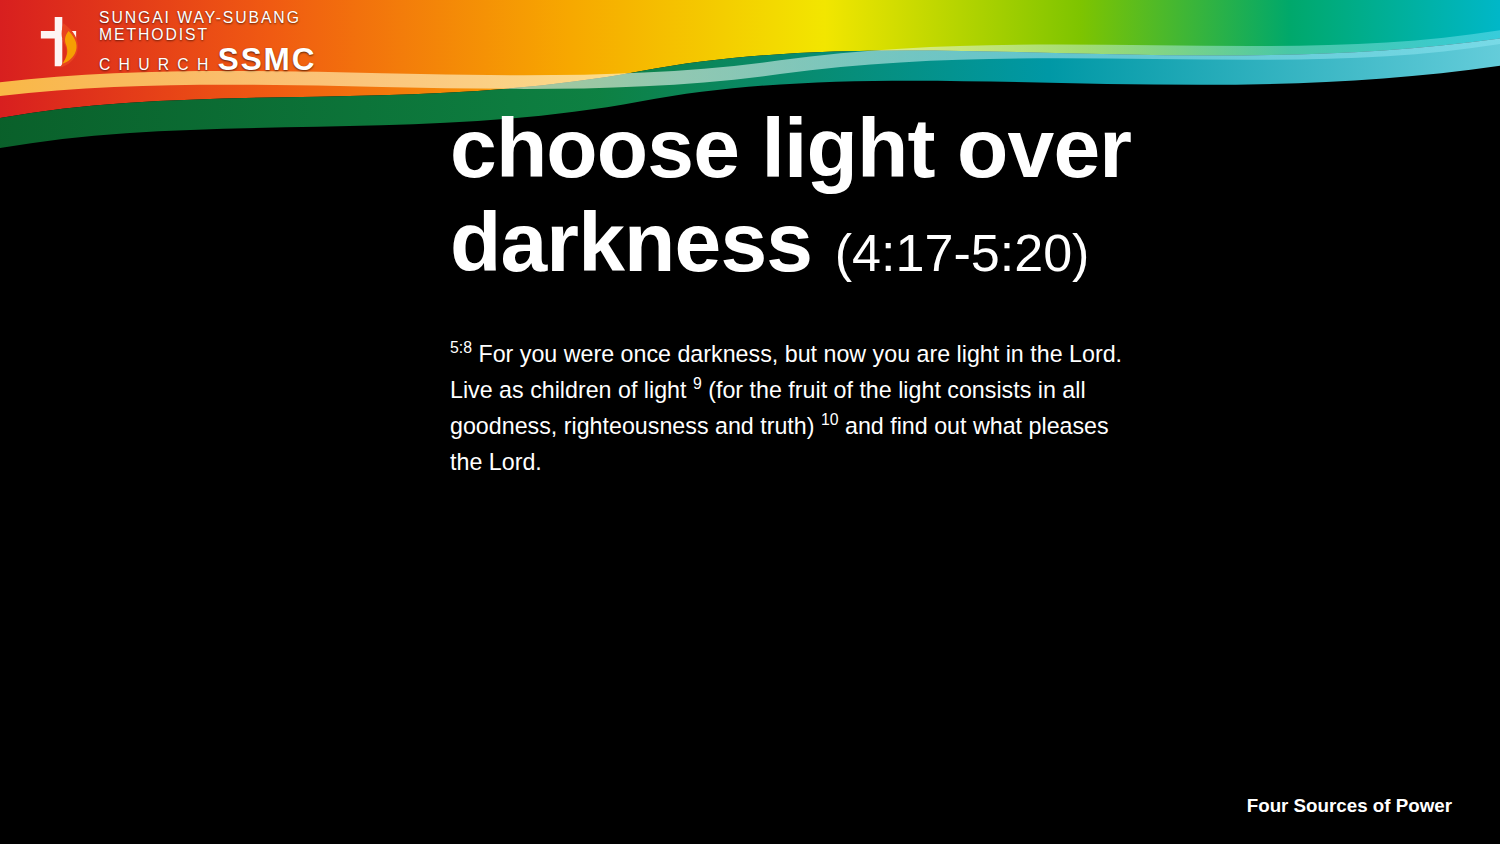Sungai Way-Subang
Methodist
C H U R C H SSMC
choose light over darkness (4:17-5:20)
5:8 For you were once darkness, but now you are light in the Lord. Live as children of light 9 (for the fruit of the light consists in all goodness, righteousness and truth) 10 and find out what pleases the Lord.
Four Sources of Power